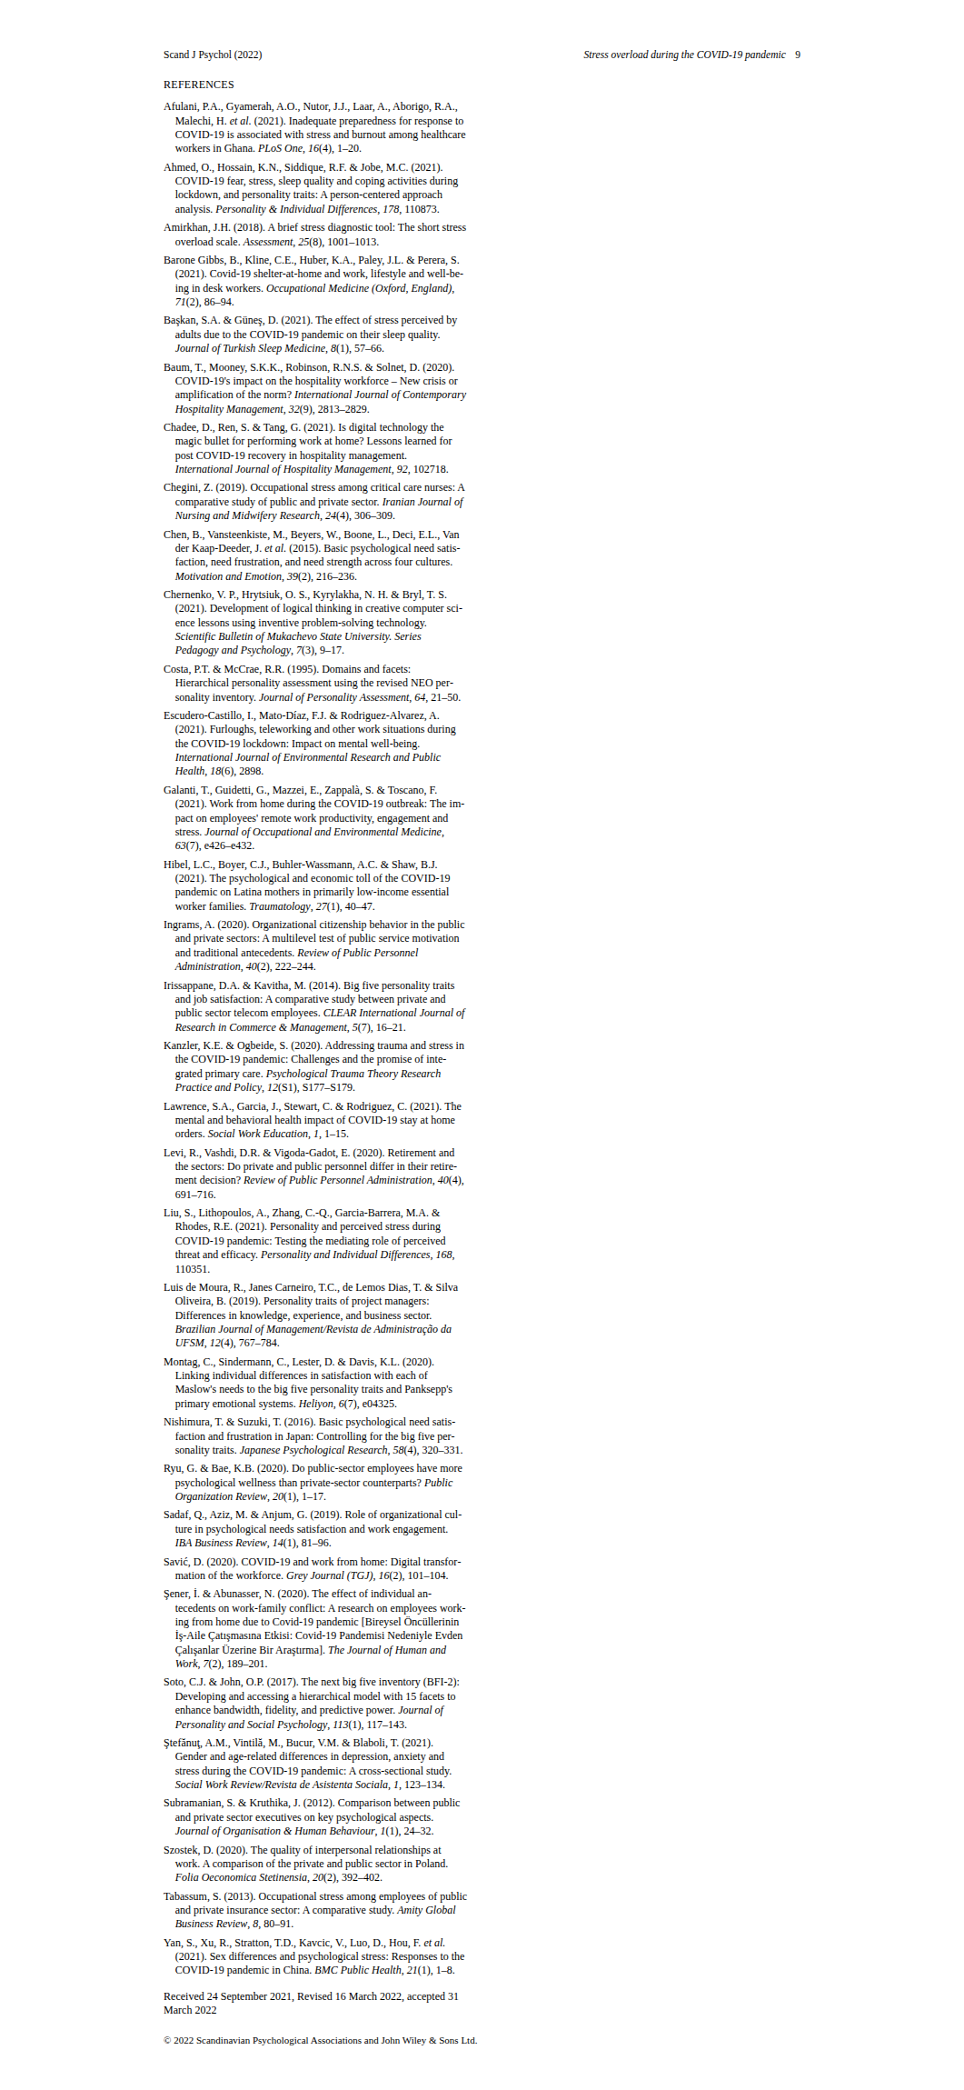Scand J Psychol (2022) Stress overload during the COVID-19 pandemic 9
References
Afulani, P.A., Gyamerah, A.O., Nutor, J.J., Laar, A., Aborigo, R.A., Malechi, H. et al. (2021). Inadequate preparedness for response to COVID-19 is associated with stress and burnout among healthcare workers in Ghana. PLoS One, 16(4), 1–20.
Ahmed, O., Hossain, K.N., Siddique, R.F. & Jobe, M.C. (2021). COVID-19 fear, stress, sleep quality and coping activities during lockdown, and personality traits: A person-centered approach analysis. Personality & Individual Differences, 178, 110873.
Amirkhan, J.H. (2018). A brief stress diagnostic tool: The short stress overload scale. Assessment, 25(8), 1001–1013.
Barone Gibbs, B., Kline, C.E., Huber, K.A., Paley, J.L. & Perera, S. (2021). Covid-19 shelter-at-home and work, lifestyle and well-being in desk workers. Occupational Medicine (Oxford, England), 71(2), 86–94.
Başkan, S.A. & Güneş, D. (2021). The effect of stress perceived by adults due to the COVID-19 pandemic on their sleep quality. Journal of Turkish Sleep Medicine, 8(1), 57–66.
Baum, T., Mooney, S.K.K., Robinson, R.N.S. & Solnet, D. (2020). COVID-19's impact on the hospitality workforce – New crisis or amplification of the norm? International Journal of Contemporary Hospitality Management, 32(9), 2813–2829.
Chadee, D., Ren, S. & Tang, G. (2021). Is digital technology the magic bullet for performing work at home? Lessons learned for post COVID-19 recovery in hospitality management. International Journal of Hospitality Management, 92, 102718.
Chegini, Z. (2019). Occupational stress among critical care nurses: A comparative study of public and private sector. Iranian Journal of Nursing and Midwifery Research, 24(4), 306–309.
Chen, B., Vansteenkiste, M., Beyers, W., Boone, L., Deci, E.L., Van der Kaap-Deeder, J. et al. (2015). Basic psychological need satisfaction, need frustration, and need strength across four cultures. Motivation and Emotion, 39(2), 216–236.
Chernenko, V. P., Hrytsiuk, O. S., Kyrylakha, N. H. & Bryl, T. S. (2021). Development of logical thinking in creative computer science lessons using inventive problem-solving technology. Scientific Bulletin of Mukachevo State University. Series Pedagogy and Psychology, 7(3), 9–17.
Costa, P.T. & McCrae, R.R. (1995). Domains and facets: Hierarchical personality assessment using the revised NEO personality inventory. Journal of Personality Assessment, 64, 21–50.
Escudero-Castillo, I., Mato-Díaz, F.J. & Rodriguez-Alvarez, A. (2021). Furloughs, teleworking and other work situations during the COVID-19 lockdown: Impact on mental well-being. International Journal of Environmental Research and Public Health, 18(6), 2898.
Galanti, T., Guidetti, G., Mazzei, E., Zappalà, S. & Toscano, F. (2021). Work from home during the COVID-19 outbreak: The impact on employees' remote work productivity, engagement and stress. Journal of Occupational and Environmental Medicine, 63(7), e426–e432.
Hibel, L.C., Boyer, C.J., Buhler-Wassmann, A.C. & Shaw, B.J. (2021). The psychological and economic toll of the COVID-19 pandemic on Latina mothers in primarily low-income essential worker families. Traumatology, 27(1), 40–47.
Ingrams, A. (2020). Organizational citizenship behavior in the public and private sectors: A multilevel test of public service motivation and traditional antecedents. Review of Public Personnel Administration, 40(2), 222–244.
Irissappane, D.A. & Kavitha, M. (2014). Big five personality traits and job satisfaction: A comparative study between private and public sector telecom employees. CLEAR International Journal of Research in Commerce & Management, 5(7), 16–21.
Kanzler, K.E. & Ogbeide, S. (2020). Addressing trauma and stress in the COVID-19 pandemic: Challenges and the promise of integrated primary care. Psychological Trauma Theory Research Practice and Policy, 12(S1), S177–S179.
Lawrence, S.A., Garcia, J., Stewart, C. & Rodriguez, C. (2021). The mental and behavioral health impact of COVID-19 stay at home orders. Social Work Education, 1, 1–15.
Levi, R., Vashdi, D.R. & Vigoda-Gadot, E. (2020). Retirement and the sectors: Do private and public personnel differ in their retirement decision? Review of Public Personnel Administration, 40(4), 691–716.
Liu, S., Lithopoulos, A., Zhang, C.-Q., Garcia-Barrera, M.A. & Rhodes, R.E. (2021). Personality and perceived stress during COVID-19 pandemic: Testing the mediating role of perceived threat and efficacy. Personality and Individual Differences, 168, 110351.
Luis de Moura, R., Janes Carneiro, T.C., de Lemos Dias, T. & Silva Oliveira, B. (2019). Personality traits of project managers: Differences in knowledge, experience, and business sector. Brazilian Journal of Management/Revista de Administração da UFSM, 12(4), 767–784.
Montag, C., Sindermann, C., Lester, D. & Davis, K.L. (2020). Linking individual differences in satisfaction with each of Maslow's needs to the big five personality traits and Panksepp's primary emotional systems. Heliyon, 6(7), e04325.
Nishimura, T. & Suzuki, T. (2016). Basic psychological need satisfaction and frustration in Japan: Controlling for the big five personality traits. Japanese Psychological Research, 58(4), 320–331.
Ryu, G. & Bae, K.B. (2020). Do public-sector employees have more psychological wellness than private-sector counterparts? Public Organization Review, 20(1), 1–17.
Sadaf, Q., Aziz, M. & Anjum, G. (2019). Role of organizational culture in psychological needs satisfaction and work engagement. IBA Business Review, 14(1), 81–96.
Savić, D. (2020). COVID-19 and work from home: Digital transformation of the workforce. Grey Journal (TGJ), 16(2), 101–104.
Şener, İ. & Abunasser, N. (2020). The effect of individual antecedents on work-family conflict: A research on employees working from home due to Covid-19 pandemic [Bireysel Öncüllerinin İş-Aile Çatışmasına Etkisi: Covid-19 Pandemisi Nedeniyle Evden Çalışanlar Üzerine Bir Araştırma]. The Journal of Human and Work, 7(2), 189–201.
Soto, C.J. & John, O.P. (2017). The next big five inventory (BFI-2): Developing and accessing a hierarchical model with 15 facets to enhance bandwidth, fidelity, and predictive power. Journal of Personality and Social Psychology, 113(1), 117–143.
Ştefănuţ, A.M., Vintilă, M., Bucur, V.M. & Blaboli, T. (2021). Gender and age-related differences in depression, anxiety and stress during the COVID-19 pandemic: A cross-sectional study. Social Work Review/Revista de Asistenta Sociala, 1, 123–134.
Subramanian, S. & Kruthika, J. (2012). Comparison between public and private sector executives on key psychological aspects. Journal of Organisation & Human Behaviour, 1(1), 24–32.
Szostek, D. (2020). The quality of interpersonal relationships at work. A comparison of the private and public sector in Poland. Folia Oeconomica Stetinensia, 20(2), 392–402.
Tabassum, S. (2013). Occupational stress among employees of public and private insurance sector: A comparative study. Amity Global Business Review, 8, 80–91.
Yan, S., Xu, R., Stratton, T.D., Kavcic, V., Luo, D., Hou, F. et al. (2021). Sex differences and psychological stress: Responses to the COVID-19 pandemic in China. BMC Public Health, 21(1), 1–8.
Received 24 September 2021, Revised 16 March 2022, accepted 31 March 2022
© 2022 Scandinavian Psychological Associations and John Wiley & Sons Ltd.